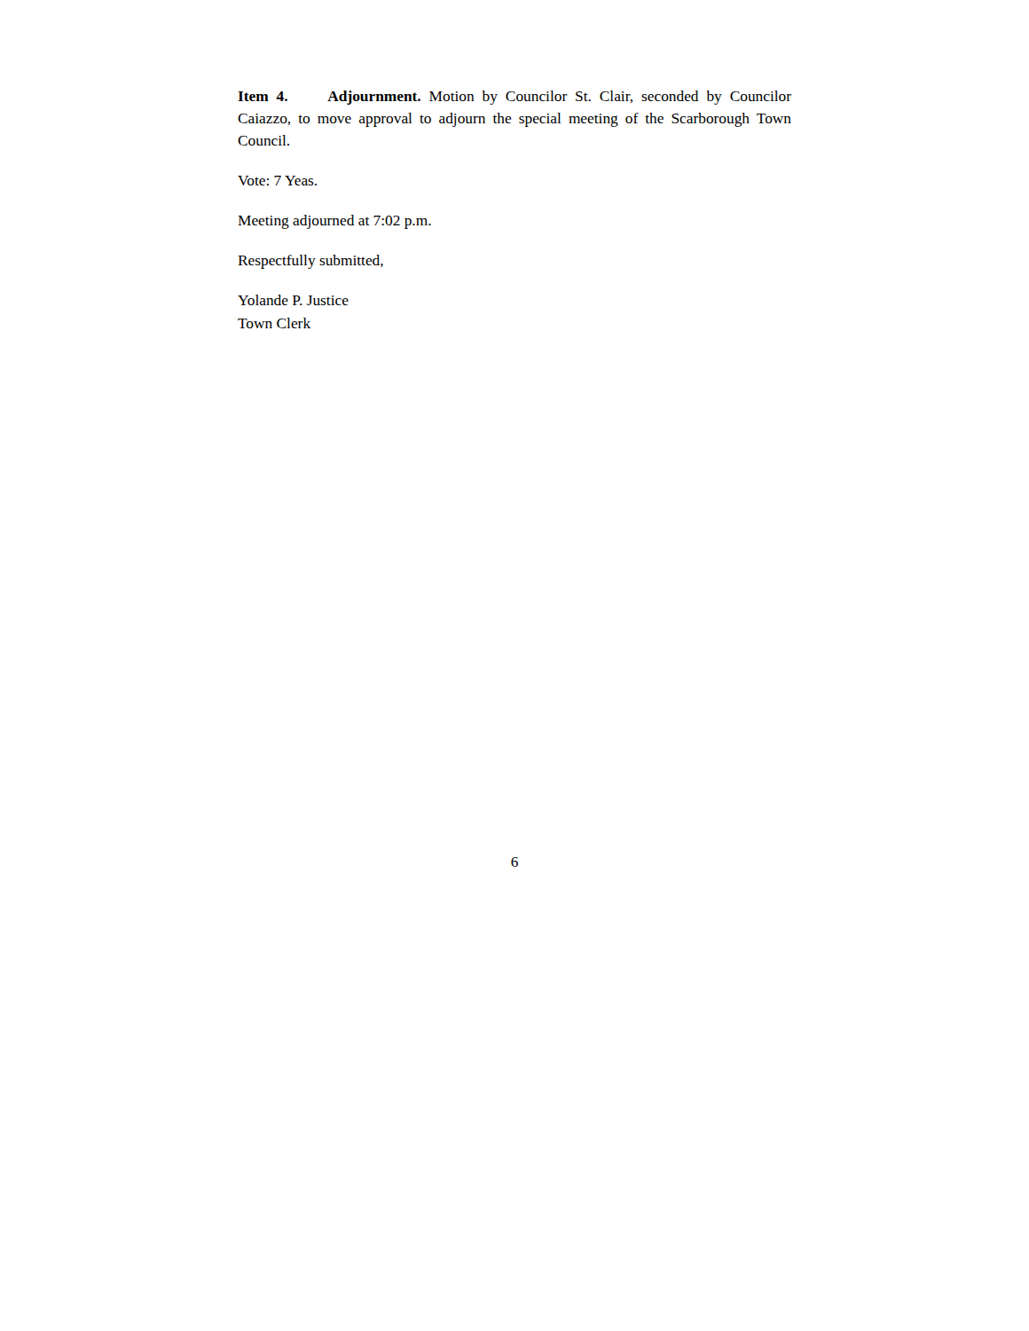Item 4. Adjournment. Motion by Councilor St. Clair, seconded by Councilor Caiazzo, to move approval to adjourn the special meeting of the Scarborough Town Council.
Vote: 7 Yeas.
Meeting adjourned at 7:02 p.m.
Respectfully submitted,
Yolande P. Justice Town Clerk
6